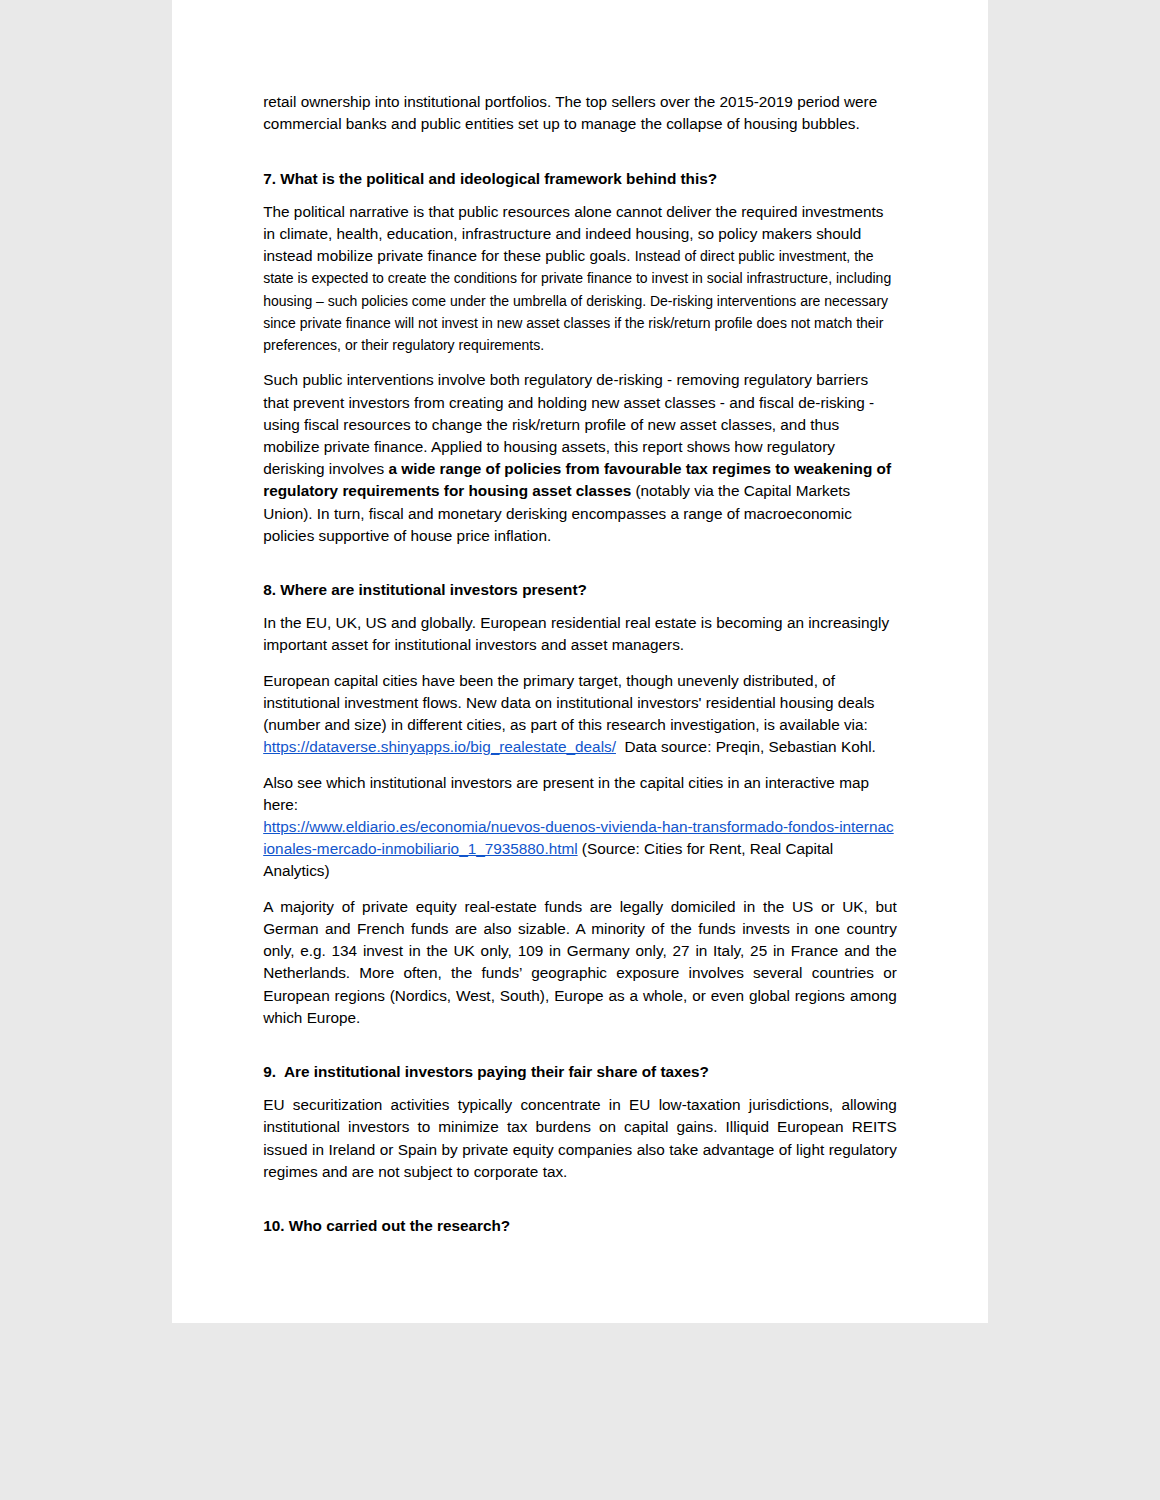retail ownership into institutional portfolios. The top sellers over the 2015-2019 period were commercial banks and public entities set up to manage the collapse of housing bubbles.
7. What is the political and ideological framework behind this?
The political narrative is that public resources alone cannot deliver the required investments in climate, health, education, infrastructure and indeed housing, so policy makers should instead mobilize private finance for these public goals. Instead of direct public investment, the state is expected to create the conditions for private finance to invest in social infrastructure, including housing – such policies come under the umbrella of derisking. De-risking interventions are necessary since private finance will not invest in new asset classes if the risk/return profile does not match their preferences, or their regulatory requirements.
Such public interventions involve both regulatory de-risking - removing regulatory barriers that prevent investors from creating and holding new asset classes - and fiscal de-risking - using fiscal resources to change the risk/return profile of new asset classes, and thus mobilize private finance. Applied to housing assets, this report shows how regulatory derisking involves a wide range of policies from favourable tax regimes to weakening of regulatory requirements for housing asset classes (notably via the Capital Markets Union). In turn, fiscal and monetary derisking encompasses a range of macroeconomic policies supportive of house price inflation.
8. Where are institutional investors present?
In the EU, UK, US and globally. European residential real estate is becoming an increasingly important asset for institutional investors and asset managers.
European capital cities have been the primary target, though unevenly distributed, of institutional investment flows. New data on institutional investors' residential housing deals (number and size) in different cities, as part of this research investigation, is available via:
https://dataverse.shinyapps.io/big_realestate_deals/ Data source: Preqin, Sebastian Kohl.
Also see which institutional investors are present in the capital cities in an interactive map here:
https://www.eldiario.es/economia/nuevos-duenos-vivienda-han-transformado-fondos-internacionales-mercado-inmobiliario_1_7935880.html (Source: Cities for Rent, Real Capital Analytics)
A majority of private equity real-estate funds are legally domiciled in the US or UK, but German and French funds are also sizable. A minority of the funds invests in one country only, e.g. 134 invest in the UK only, 109 in Germany only, 27 in Italy, 25 in France and the Netherlands. More often, the funds’ geographic exposure involves several countries or European regions (Nordics, West, South), Europe as a whole, or even global regions among which Europe.
9. Are institutional investors paying their fair share of taxes?
EU securitization activities typically concentrate in EU low-taxation jurisdictions, allowing institutional investors to minimize tax burdens on capital gains. Illiquid European REITS issued in Ireland or Spain by private equity companies also take advantage of light regulatory regimes and are not subject to corporate tax.
10. Who carried out the research?